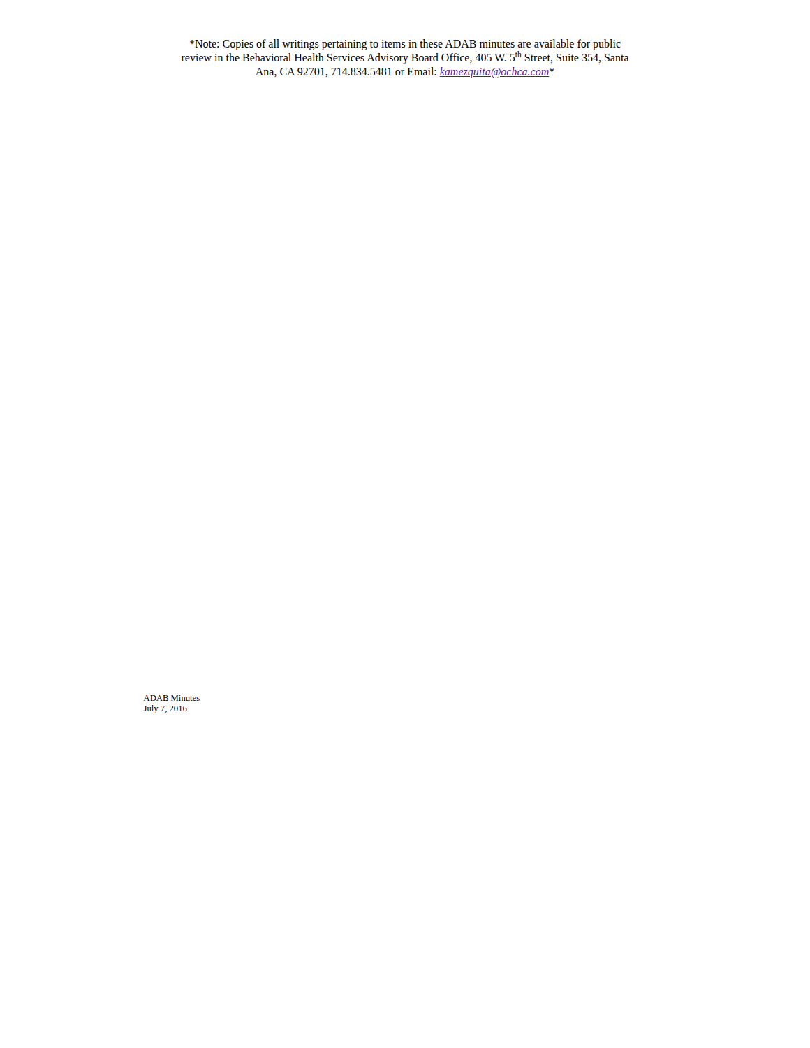*Note: Copies of all writings pertaining to items in these ADAB minutes are available for public review in the Behavioral Health Services Advisory Board Office, 405 W. 5th Street, Suite 354, Santa Ana, CA 92701, 714.834.5481 or Email: kamezquita@ochca.com*
ADAB Minutes
July 7, 2016